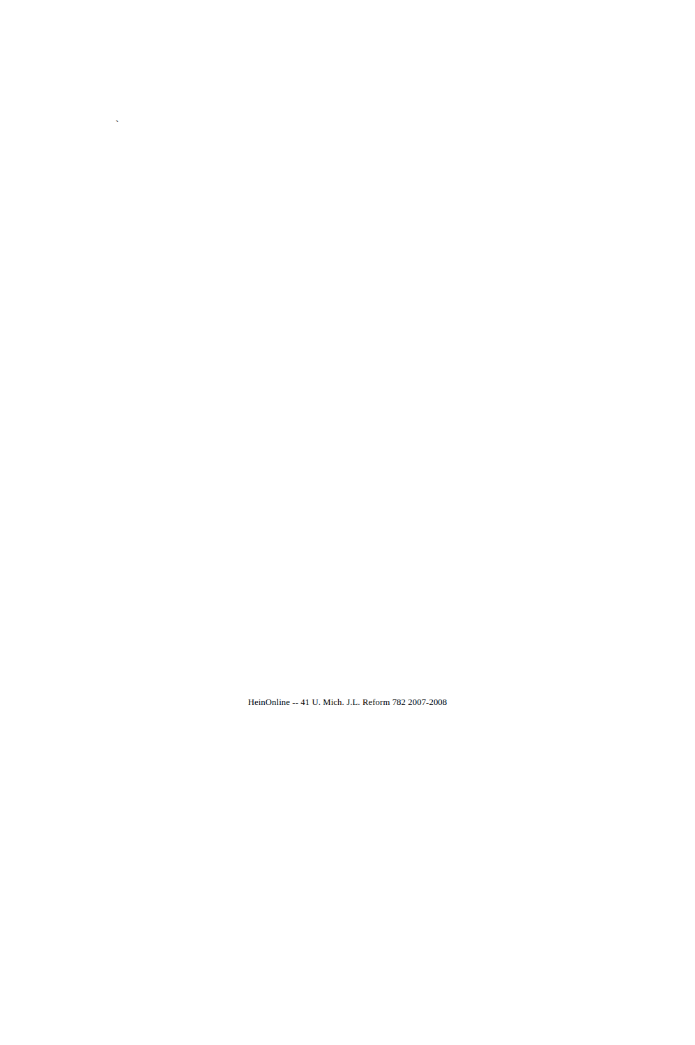`
HeinOnline -- 41 U. Mich. J.L. Reform 782 2007-2008